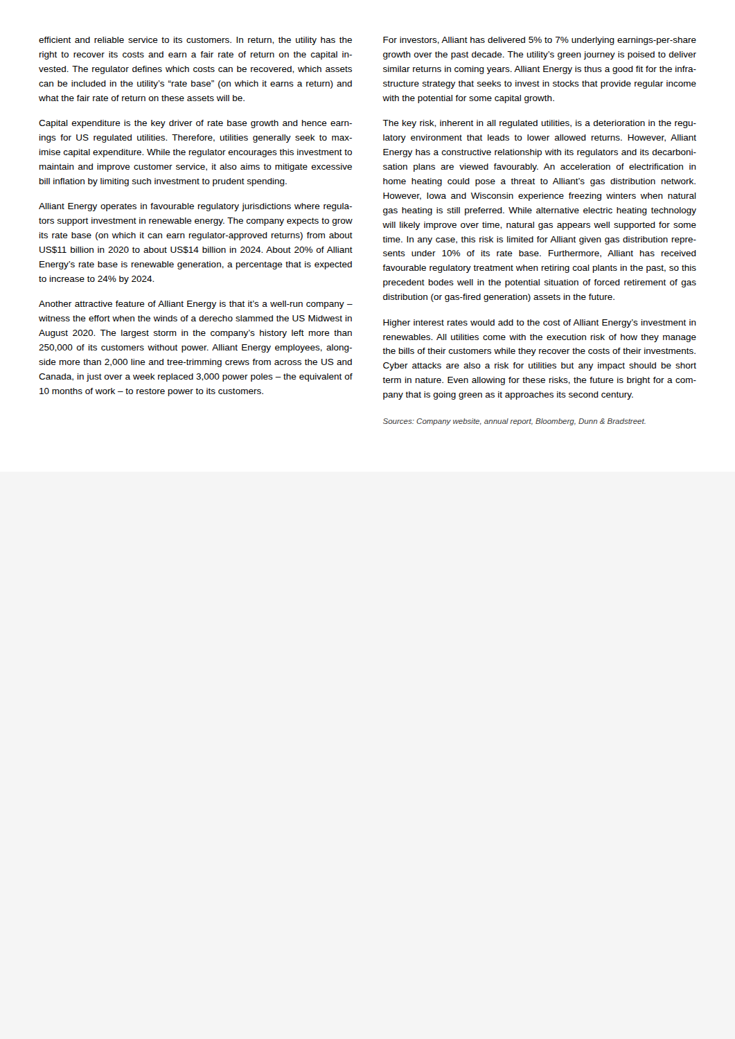efficient and reliable service to its customers. In return, the utility has the right to recover its costs and earn a fair rate of return on the capital invested. The regulator defines which costs can be recovered, which assets can be included in the utility’s “rate base” (on which it earns a return) and what the fair rate of return on these assets will be.
Capital expenditure is the key driver of rate base growth and hence earnings for US regulated utilities. Therefore, utilities generally seek to maximise capital expenditure. While the regulator encourages this investment to maintain and improve customer service, it also aims to mitigate excessive bill inflation by limiting such investment to prudent spending.
Alliant Energy operates in favourable regulatory jurisdictions where regulators support investment in renewable energy. The company expects to grow its rate base (on which it can earn regulator-approved returns) from about US$11 billion in 2020 to about US$14 billion in 2024. About 20% of Alliant Energy’s rate base is renewable generation, a percentage that is expected to increase to 24% by 2024.
Another attractive feature of Alliant Energy is that it’s a well-run company – witness the effort when the winds of a derecho slammed the US Midwest in August 2020. The largest storm in the company’s history left more than 250,000 of its customers without power. Alliant Energy employees, alongside more than 2,000 line and tree-trimming crews from across the US and Canada, in just over a week replaced 3,000 power poles – the equivalent of 10 months of work – to restore power to its customers.
For investors, Alliant has delivered 5% to 7% underlying earnings-per-share growth over the past decade. The utility’s green journey is poised to deliver similar returns in coming years. Alliant Energy is thus a good fit for the infrastructure strategy that seeks to invest in stocks that provide regular income with the potential for some capital growth.
The key risk, inherent in all regulated utilities, is a deterioration in the regulatory environment that leads to lower allowed returns. However, Alliant Energy has a constructive relationship with its regulators and its decarbonisation plans are viewed favourably. An acceleration of electrification in home heating could pose a threat to Alliant’s gas distribution network. However, Iowa and Wisconsin experience freezing winters when natural gas heating is still preferred. While alternative electric heating technology will likely improve over time, natural gas appears well supported for some time. In any case, this risk is limited for Alliant given gas distribution represents under 10% of its rate base. Furthermore, Alliant has received favourable regulatory treatment when retiring coal plants in the past, so this precedent bodes well in the potential situation of forced retirement of gas distribution (or gas-fired generation) assets in the future.
Higher interest rates would add to the cost of Alliant Energy’s investment in renewables. All utilities come with the execution risk of how they manage the bills of their customers while they recover the costs of their investments. Cyber attacks are also a risk for utilities but any impact should be short term in nature. Even allowing for these risks, the future is bright for a company that is going green as it approaches its second century.
Sources: Company website, annual report, Bloomberg, Dunn & Bradstreet.